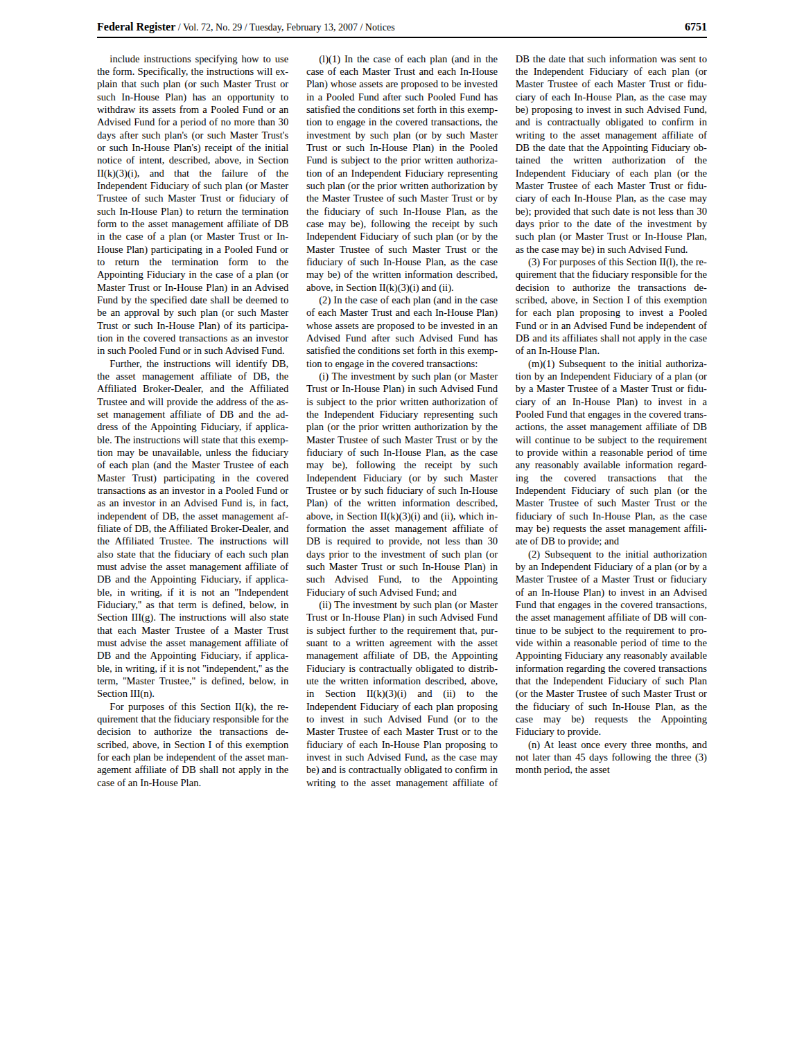Federal Register / Vol. 72, No. 29 / Tuesday, February 13, 2007 / Notices
6751
include instructions specifying how to use the form. Specifically, the instructions will explain that such plan (or such Master Trust or such In-House Plan) has an opportunity to withdraw its assets from a Pooled Fund or an Advised Fund for a period of no more than 30 days after such plan's (or such Master Trust's or such In-House Plan's) receipt of the initial notice of intent, described, above, in Section II(k)(3)(i), and that the failure of the Independent Fiduciary of such plan (or Master Trustee of such Master Trust or fiduciary of such In-House Plan) to return the termination form to the asset management affiliate of DB in the case of a plan (or Master Trust or In-House Plan) participating in a Pooled Fund or to return the termination form to the Appointing Fiduciary in the case of a plan (or Master Trust or In-House Plan) in an Advised Fund by the specified date shall be deemed to be an approval by such plan (or such Master Trust or such In-House Plan) of its participation in the covered transactions as an investor in such Pooled Fund or in such Advised Fund.
Further, the instructions will identify DB, the asset management affiliate of DB, the Affiliated Broker-Dealer, and the Affiliated Trustee and will provide the address of the asset management affiliate of DB and the address of the Appointing Fiduciary, if applicable. The instructions will state that this exemption may be unavailable, unless the fiduciary of each plan (and the Master Trustee of each Master Trust) participating in the covered transactions as an investor in a Pooled Fund or as an investor in an Advised Fund is, in fact, independent of DB, the asset management affiliate of DB, the Affiliated Broker-Dealer, and the Affiliated Trustee. The instructions will also state that the fiduciary of each such plan must advise the asset management affiliate of DB and the Appointing Fiduciary, if applicable, in writing, if it is not an ''Independent Fiduciary,'' as that term is defined, below, in Section III(g). The instructions will also state that each Master Trustee of a Master Trust must advise the asset management affiliate of DB and the Appointing Fiduciary, if applicable, in writing, if it is not ''independent,'' as the term, ''Master Trustee,'' is defined, below, in Section III(n).
For purposes of this Section II(k), the requirement that the fiduciary responsible for the decision to authorize the transactions described, above, in Section I of this exemption for each plan be independent of the asset management affiliate of DB shall not apply in the case of an In-House Plan.
(l)(1) In the case of each plan (and in the case of each Master Trust and each In-House Plan) whose assets are proposed to be invested in a Pooled Fund after such Pooled Fund has satisfied the conditions set forth in this exemption to engage in the covered transactions, the investment by such plan (or by such Master Trust or such In-House Plan) in the Pooled Fund is subject to the prior written authorization of an Independent Fiduciary representing such plan (or the prior written authorization by the Master Trustee of such Master Trust or by the fiduciary of such In-House Plan, as the case may be), following the receipt by such Independent Fiduciary of such plan (or by the Master Trustee of such Master Trust or the fiduciary of such In-House Plan, as the case may be) of the written information described, above, in Section II(k)(3)(i) and (ii).
(2) In the case of each plan (and in the case of each Master Trust and each In-House Plan) whose assets are proposed to be invested in an Advised Fund after such Advised Fund has satisfied the conditions set forth in this exemption to engage in the covered transactions:
(i) The investment by such plan (or Master Trust or In-House Plan) in such Advised Fund is subject to the prior written authorization of the Independent Fiduciary representing such plan (or the prior written authorization by the Master Trustee of such Master Trust or by the fiduciary of such In-House Plan, as the case may be), following the receipt by such Independent Fiduciary (or by such Master Trustee or by such fiduciary of such In-House Plan) of the written information described, above, in Section II(k)(3)(i) and (ii), which information the asset management affiliate of DB is required to provide, not less than 30 days prior to the investment of such plan (or such Master Trust or such In-House Plan) in such Advised Fund, to the Appointing Fiduciary of such Advised Fund; and
(ii) The investment by such plan (or Master Trust or In-House Plan) in such Advised Fund is subject further to the requirement that, pursuant to a written agreement with the asset management affiliate of DB, the Appointing Fiduciary is contractually obligated to distribute the written information described, above, in Section II(k)(3)(i) and (ii) to the Independent Fiduciary of each plan proposing to invest in such Advised Fund (or to the Master Trustee of each Master Trust or to the fiduciary of each In-House Plan proposing to invest in such Advised Fund, as the case may be) and is contractually obligated to confirm in writing to the asset management affiliate of DB the date that such information was sent to the Independent Fiduciary of each plan (or Master Trustee of each Master Trust or fiduciary of each In-House Plan, as the case may be) proposing to invest in such Advised Fund, and is contractually obligated to confirm in writing to the asset management affiliate of DB the date that the Appointing Fiduciary obtained the written authorization of the Independent Fiduciary of each plan (or the Master Trustee of each Master Trust or fiduciary of each In-House Plan, as the case may be); provided that such date is not less than 30 days prior to the date of the investment by such plan (or Master Trust or In-House Plan, as the case may be) in such Advised Fund.
(3) For purposes of this Section II(l), the requirement that the fiduciary responsible for the decision to authorize the transactions described, above, in Section I of this exemption for each plan proposing to invest a Pooled Fund or in an Advised Fund be independent of DB and its affiliates shall not apply in the case of an In-House Plan.
(m)(1) Subsequent to the initial authorization by an Independent Fiduciary of a plan (or by a Master Trustee of a Master Trust or fiduciary of an In-House Plan) to invest in a Pooled Fund that engages in the covered transactions, the asset management affiliate of DB will continue to be subject to the requirement to provide within a reasonable period of time any reasonably available information regarding the covered transactions that the Independent Fiduciary of such plan (or the Master Trustee of such Master Trust or the fiduciary of such In-House Plan, as the case may be) requests the asset management affiliate of DB to provide; and
(2) Subsequent to the initial authorization by an Independent Fiduciary of a plan (or by a Master Trustee of a Master Trust or fiduciary of an In-House Plan) to invest in an Advised Fund that engages in the covered transactions, the asset management affiliate of DB will continue to be subject to the requirement to provide within a reasonable period of time to the Appointing Fiduciary any reasonably available information regarding the covered transactions that the Independent Fiduciary of such Plan (or the Master Trustee of such Master Trust or the fiduciary of such In-House Plan, as the case may be) requests the Appointing Fiduciary to provide.
(n) At least once every three months, and not later than 45 days following the three (3) month period, the asset